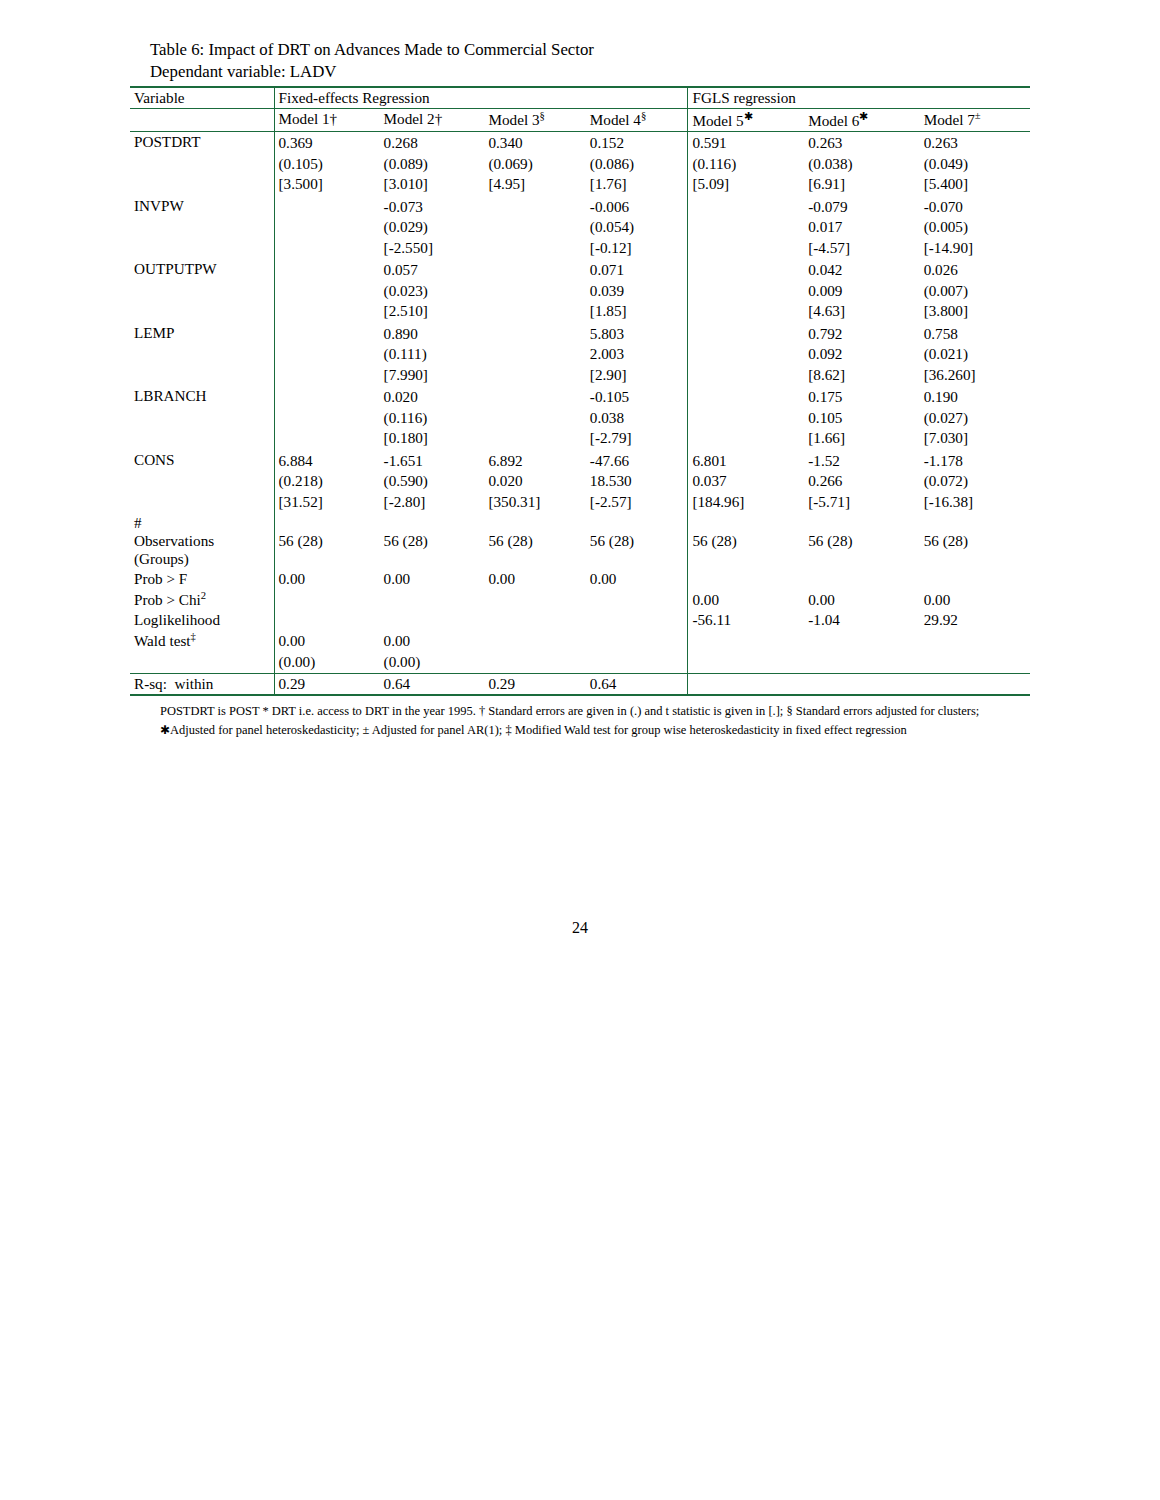Table 6: Impact of DRT on Advances Made to Commercial Sector
Dependant variable: LADV
| Variable | Fixed-effects Regression | FGLS regression |
| | Model 1† | Model 2† | Model 3 § | Model 4 § | Model 5 ✱ | Model 6 ✱ | Model 7 ± |
| POSTDRT | 0.369 (0.105) [3.500] | 0.268 (0.089) [3.010] | 0.340 (0.069) [4.95] | 0.152 (0.086) [1.76] | 0.591 (0.116) [5.09] | 0.263 (0.038) [6.91] | 0.263 (0.049) [5.400] |
| INVPW | | -0.073 (0.029) [-2.550] | | -0.006 (0.054) [-0.12] | | -0.079 0.017 [-4.57] | -0.070 (0.005) [-14.90] |
| OUTPUTPW | | 0.057 (0.023) [2.510] | | 0.071 0.039 [1.85] | | 0.042 0.009 [4.63] | 0.026 (0.007) [3.800] |
| LEMP | | 0.890 (0.111) [7.990] | | 5.803 2.003 [2.90] | | 0.792 0.092 [8.62] | 0.758 (0.021) [36.260] |
| LBRANCH | | 0.020 (0.116) [0.180] | | -0.105 0.038 [-2.79] | | 0.175 0.105 [1.66] | 0.190 (0.027) [7.030] |
| CONS | 6.884 (0.218) [31.52] | -1.651 (0.590) [-2.80] | 6.892 0.020 [350.31] | -47.66 18.530 [-2.57] | 6.801 0.037 [184.96] | -1.52 0.266 [-5.71] | -1.178 (0.072) [-16.38] |
| # Observations (Groups) | 56 (28) | 56 (28) | 56 (28) | 56 (28) | 56 (28) | 56 (28) | 56 (28) |
| Prob > F | 0.00 | 0.00 | 0.00 | 0.00 | | | |
| Prob > Chi 2 | | | | | 0.00 | 0.00 | 0.00 |
| Loglikelihood | | | | | -56.11 | -1.04 | 29.92 |
| Wald test ‡ | 0.00 (0.00) | 0.00 (0.00) | | | | | |
| R-sq: within | 0.29 | 0.64 | 0.29 | 0.64 | | | |
POSTDRT is POST * DRT i.e. access to DRT in the year 1995. † Standard errors are given in (.) and t statistic is given in [.]; § Standard errors adjusted for clusters; ✱Adjusted for panel heteroskedasticity; ± Adjusted for panel AR(1); ‡ Modified Wald test for group wise heteroskedasticity in fixed effect regression
24